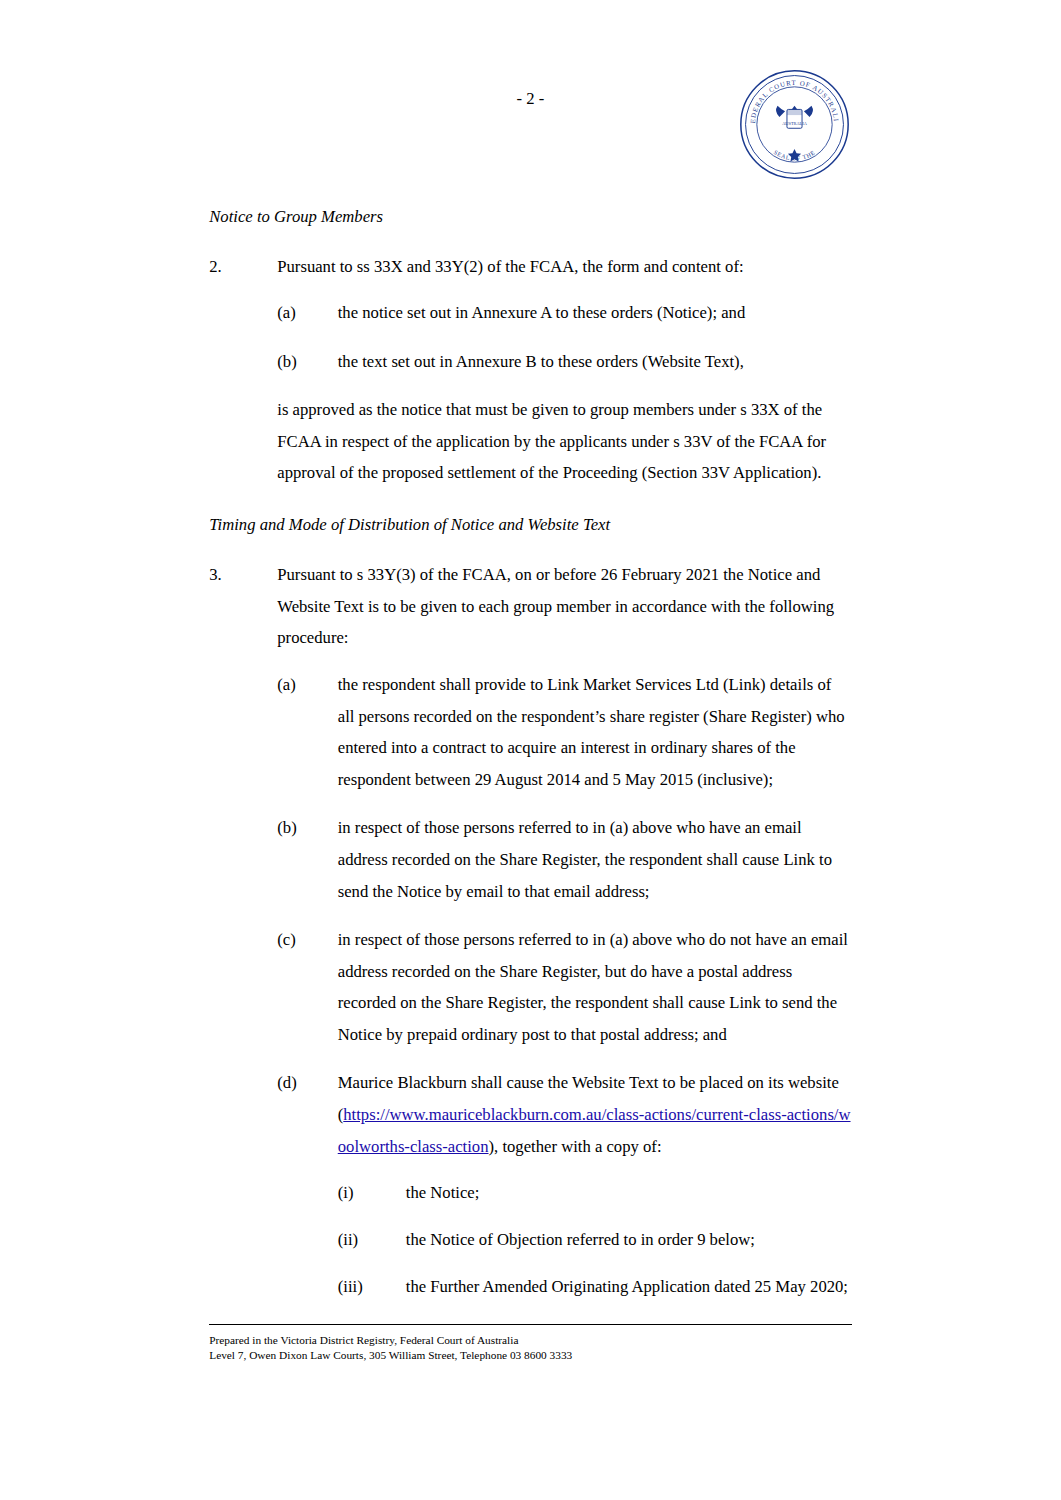- 2 -
FEDERAL COURT OF AUSTRALIA SEAL OF THE AUSTRALIA
Notice to Group Members
2. Pursuant to ss 33X and 33Y(2) of the FCAA, the form and content of:
(a) the notice set out in Annexure A to these orders (Notice); and
(b) the text set out in Annexure B to these orders (Website Text),
is approved as the notice that must be given to group members under s 33X of the FCAA in respect of the application by the applicants under s 33V of the FCAA for approval of the proposed settlement of the Proceeding (Section 33V Application).
Timing and Mode of Distribution of Notice and Website Text
3. Pursuant to s 33Y(3) of the FCAA, on or before 26 February 2021 the Notice and Website Text is to be given to each group member in accordance with the following procedure:
(a) the respondent shall provide to Link Market Services Ltd (Link) details of all persons recorded on the respondent’s share register (Share Register) who entered into a contract to acquire an interest in ordinary shares of the respondent between 29 August 2014 and 5 May 2015 (inclusive);
(b) in respect of those persons referred to in (a) above who have an email address recorded on the Share Register, the respondent shall cause Link to send the Notice by email to that email address;
(c) in respect of those persons referred to in (a) above who do not have an email address recorded on the Share Register, but do have a postal address recorded on the Share Register, the respondent shall cause Link to send the Notice by prepaid ordinary post to that postal address; and
(d) Maurice Blackburn shall cause the Website Text to be placed on its website (https://www.mauriceblackburn.com.au/class-actions/current-class-actions/woolworths-class-action), together with a copy of:
(i) the Notice;
(ii) the Notice of Objection referred to in order 9 below;
(iii) the Further Amended Originating Application dated 25 May 2020;
Prepared in the Victoria District Registry, Federal Court of Australia
Level 7, Owen Dixon Law Courts, 305 William Street, Telephone 03 8600 3333